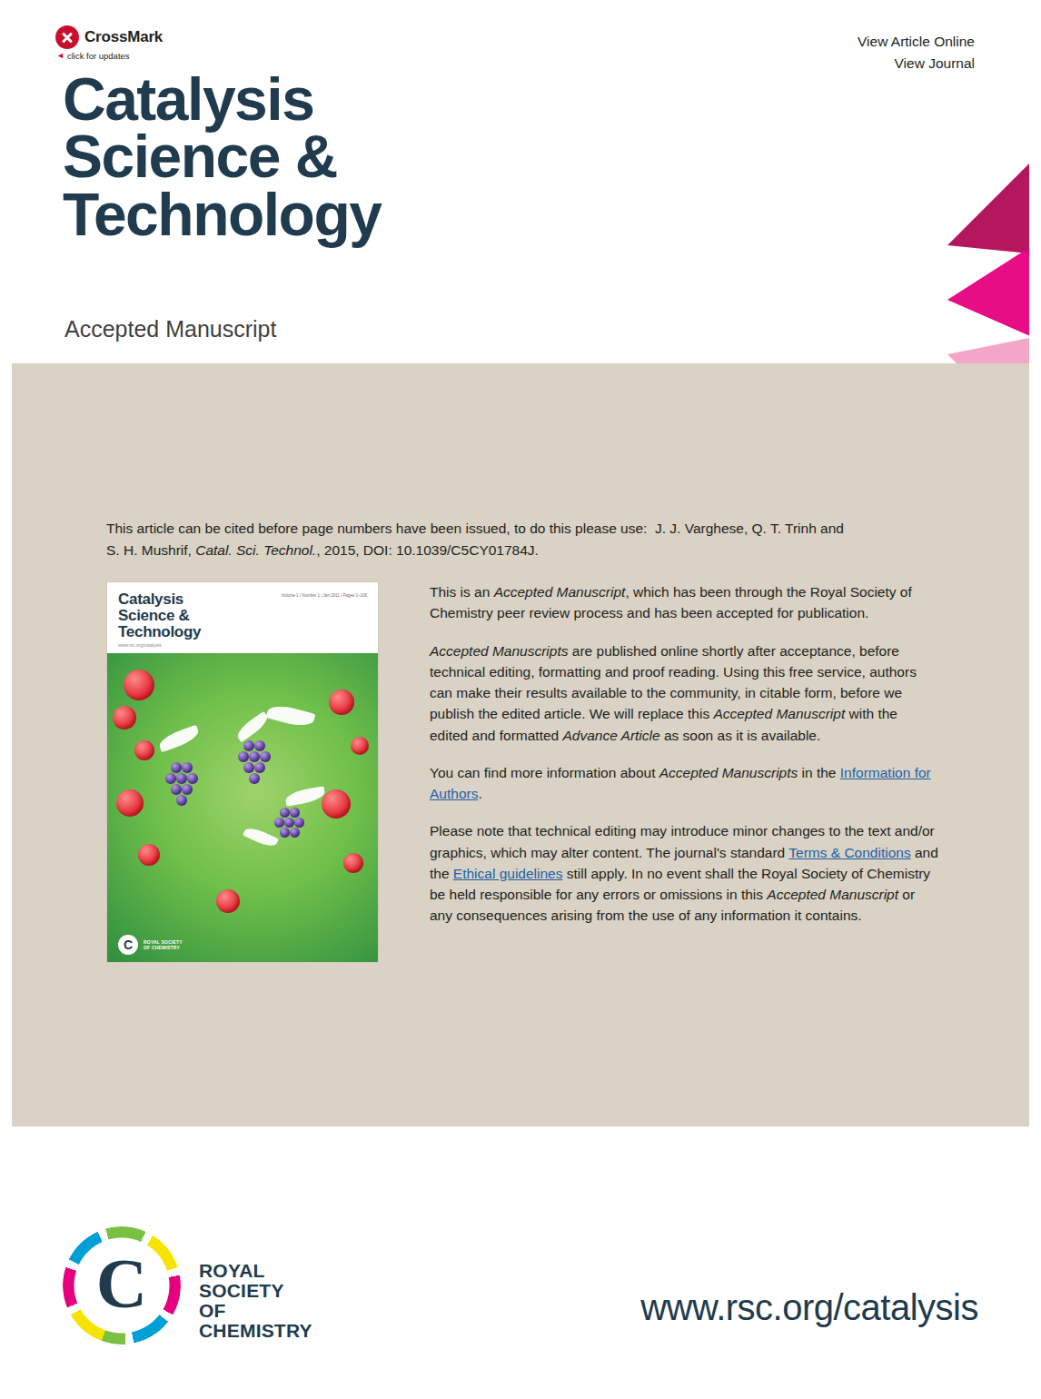CrossMark
◄click for updates
View Article Online
View Journal
Catalysis Science & Technology
Accepted Manuscript
This article can be cited before page numbers have been issued, to do this please use: J. J. Varghese, Q. T. Trinh and S. H. Mushrif, Catal. Sci. Technol., 2015, DOI: 10.1039/C5CY01784J.
Catalysis
Science &
Technology
Volume 1 | Number 1 | Jan 2011 | Pages 1–100
www.rsc.org/catalysis
ROYAL SOCIETY
OF CHEMISTRY
This is an Accepted Manuscript, which has been through the Royal Society of Chemistry peer review process and has been accepted for publication.
Accepted Manuscripts are published online shortly after acceptance, before technical editing, formatting and proof reading. Using this free service, authors can make their results available to the community, in citable form, before we publish the edited article. We will replace this Accepted Manuscript with the edited and formatted Advance Article as soon as it is available.
You can find more information about Accepted Manuscripts in the Information for Authors.
Please note that technical editing may introduce minor changes to the text and/or graphics, which may alter content. The journal's standard Terms & Conditions and the Ethical guidelines still apply. In no event shall the Royal Society of Chemistry be held responsible for any errors or omissions in this Accepted Manuscript or any consequences arising from the use of any information it contains.
ROYAL SOCIETY
OF CHEMISTRY
www.rsc.org/catalysis